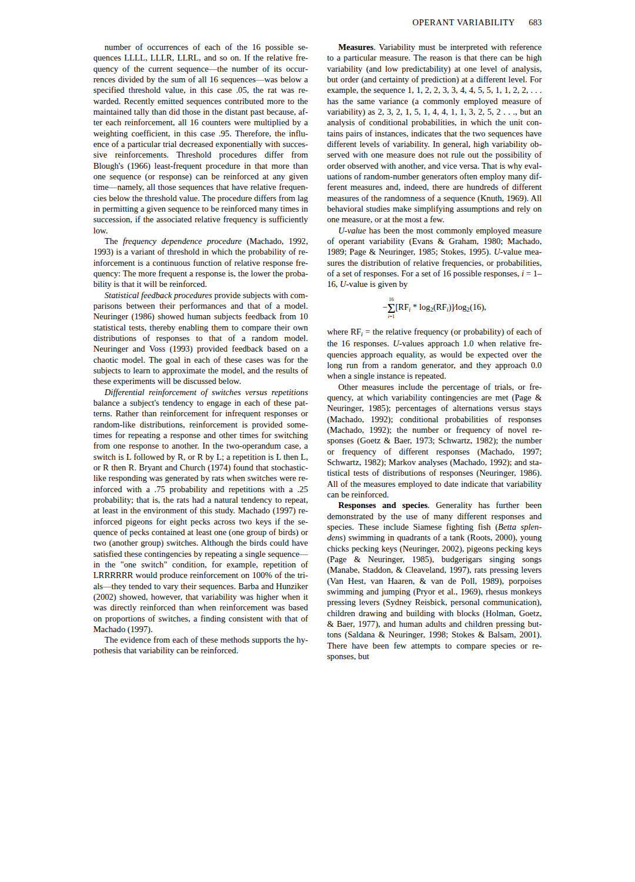OPERANT VARIABILITY683
number of occurrences of each of the 16 possible sequences LLLL, LLLR, LLRL, and so on. If the relative frequency of the current sequence—the number of its occurrences divided by the sum of all 16 sequences—was below a specified threshold value, in this case .05, the rat was rewarded. Recently emitted sequences contributed more to the maintained tally than did those in the distant past because, after each reinforcement, all 16 counters were multiplied by a weighting coefficient, in this case .95. Therefore, the influence of a particular trial decreased exponentially with successive reinforcements. Threshold procedures differ from Blough's (1966) least-frequent procedure in that more than one sequence (or response) can be reinforced at any given time—namely, all those sequences that have relative frequencies below the threshold value. The procedure differs from lag in permitting a given sequence to be reinforced many times in succession, if the associated relative frequency is sufficiently low.
The frequency dependence procedure (Machado, 1992, 1993) is a variant of threshold in which the probability of reinforcement is a continuous function of relative response frequency: The more frequent a response is, the lower the probability is that it will be reinforced.
Statistical feedback procedures provide subjects with comparisons between their performances and that of a model. Neuringer (1986) showed human subjects feedback from 10 statistical tests, thereby enabling them to compare their own distributions of responses to that of a random model. Neuringer and Voss (1993) provided feedback based on a chaotic model. The goal in each of these cases was for the subjects to learn to approximate the model, and the results of these experiments will be discussed below.
Differential reinforcement of switches versus repetitions balance a subject's tendency to engage in each of these patterns. Rather than reinforcement for infrequent responses or random-like distributions, reinforcement is provided sometimes for repeating a response and other times for switching from one response to another. In the two-operandum case, a switch is L followed by R, or R by L; a repetition is L then L, or R then R. Bryant and Church (1974) found that stochastic-like responding was generated by rats when switches were reinforced with a .75 probability and repetitions with a .25 probability; that is, the rats had a natural tendency to repeat, at least in the environment of this study. Machado (1997) reinforced pigeons for eight pecks across two keys if the sequence of pecks contained at least one (one group of birds) or two (another group) switches. Although the birds could have satisfied these contingencies by repeating a single sequence—in the "one switch" condition, for example, repetition of LRRRRRR would produce reinforcement on 100% of the trials—they tended to vary their sequences. Barba and Hunziker (2002) showed, however, that variability was higher when it was directly reinforced than when reinforcement was based on proportions of switches, a finding consistent with that of Machado (1997).
The evidence from each of these methods supports the hypothesis that variability can be reinforced.
Measures. Variability must be interpreted with reference to a particular measure. The reason is that there can be high variability (and low predictability) at one level of analysis, but order (and certainty of prediction) at a different level. For example, the sequence 1, 1, 2, 2, 3, 3, 4, 4, 5, 5, 1, 1, 2, 2, . . . has the same variance (a commonly employed measure of variability) as 2, 3, 2, 1, 5, 1, 4, 4, 1, 1, 3, 2, 5, 2 . . ., but an analysis of conditional probabilities, in which the unit contains pairs of instances, indicates that the two sequences have different levels of variability. In general, high variability observed with one measure does not rule out the possibility of order observed with another, and vice versa. That is why evaluations of random-number generators often employ many different measures and, indeed, there are hundreds of different measures of the randomness of a sequence (Knuth, 1969). All behavioral studies make simplifying assumptions and rely on one measure, or at the most a few.
U-value has been the most commonly employed measure of operant variability (Evans & Graham, 1980; Machado, 1989; Page & Neuringer, 1985; Stokes, 1995). U-value measures the distribution of relative frequencies, or probabilities, of a set of responses. For a set of 16 possible responses, i = 1–16, U-value is given by
−16 Σi=1[RFi * log2(RFi)]∕log2(16),
where RFi = the relative frequency (or probability) of each of the 16 responses. U-values approach 1.0 when relative frequencies approach equality, as would be expected over the long run from a random generator, and they approach 0.0 when a single instance is repeated.
Other measures include the percentage of trials, or frequency, at which variability contingencies are met (Page & Neuringer, 1985); percentages of alternations versus stays (Machado, 1992); conditional probabilities of responses (Machado, 1992); the number or frequency of novel responses (Goetz & Baer, 1973; Schwartz, 1982); the number or frequency of different responses (Machado, 1997; Schwartz, 1982); Markov analyses (Machado, 1992); and statistical tests of distributions of responses (Neuringer, 1986). All of the measures employed to date indicate that variability can be reinforced.
Responses and species. Generality has further been demonstrated by the use of many different responses and species. These include Siamese fighting fish (Betta splendens) swimming in quadrants of a tank (Roots, 2000), young chicks pecking keys (Neuringer, 2002), pigeons pecking keys (Page & Neuringer, 1985), budgerigars singing songs (Manabe, Staddon, & Cleaveland, 1997), rats pressing levers (Van Hest, van Haaren, & van de Poll, 1989), porpoises swimming and jumping (Pryor et al., 1969), rhesus monkeys pressing levers (Sydney Reisbick, personal communication), children drawing and building with blocks (Holman, Goetz, & Baer, 1977), and human adults and children pressing buttons (Saldana & Neuringer, 1998; Stokes & Balsam, 2001). There have been few attempts to compare species or responses, but